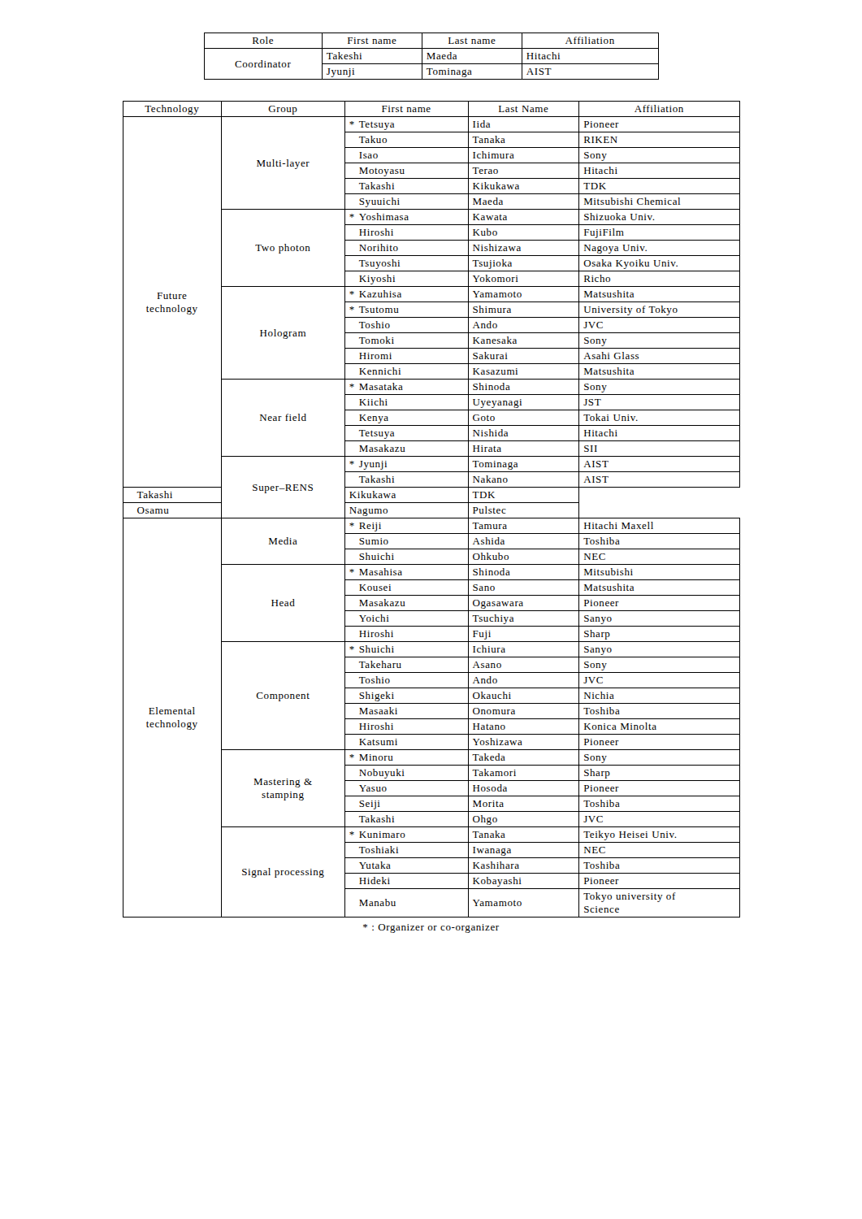| Role | First name | Last name | Affiliation |
| --- | --- | --- | --- |
| Coordinator | Takeshi | Maeda | Hitachi |
| Jyunji | Tominaga | AIST |
| Technology | Group | First name | Last Name | Affiliation |
| --- | --- | --- | --- | --- |
| Future technology | Multi-layer | * Tetsuya | Iida | Pioneer |
| Takuo | Tanaka | RIKEN |
| Isao | Ichimura | Sony |
| Motoyasu | Terao | Hitachi |
| Takashi | Kikukawa | TDK |
| Syuuichi | Maeda | Mitsubishi Chemical |
| Two photon | * Yoshimasa | Kawata | Shizuoka Univ. |
| Hiroshi | Kubo | FujiFilm |
| Norihito | Nishizawa | Nagoya Univ. |
| Tsuyoshi | Tsujioka | Osaka Kyoiku Univ. |
| Kiyoshi | Yokomori | Richo |
| Hologram | * Kazuhisa | Yamamoto | Matsushita |
| * Tsutomu | Shimura | University of Tokyo |
| Toshio | Ando | JVC |
| Tomoki | Kanesaka | Sony |
| Hiromi | Sakurai | Asahi Glass |
| Kennichi | Kasazumi | Matsushita |
| Near field | * Masataka | Shinoda | Sony |
| Kiichi | Uyeyanagi | JST |
| Kenya | Goto | Tokai Univ. |
| Tetsuya | Nishida | Hitachi |
| Masakazu | Hirata | SII |
| Super–RENS | * Jyunji | Tominaga | AIST |
| Takashi | Nakano | AIST |
| Takashi | Kikukawa | TDK |
| Osamu | Nagumo | Pulstec |
| Elemental technology | Media | * Reiji | Tamura | Hitachi Maxell |
| Sumio | Ashida | Toshiba |
| Shuichi | Ohkubo | NEC |
| Head | * Masahisa | Shinoda | Mitsubishi |
| Kousei | Sano | Matsushita |
| Masakazu | Ogasawara | Pioneer |
| Yoichi | Tsuchiya | Sanyo |
| Hiroshi | Fuji | Sharp |
| Component | * Shuichi | Ichiura | Sanyo |
| Takeharu | Asano | Sony |
| Toshio | Ando | JVC |
| Shigeki | Okauchi | Nichia |
| Masaaki | Onomura | Toshiba |
| Hiroshi | Hatano | Konica Minolta |
| Katsumi | Yoshizawa | Pioneer |
| Mastering & stamping | * Minoru | Takeda | Sony |
| Nobuyuki | Takamori | Sharp |
| Yasuo | Hosoda | Pioneer |
| Seiji | Morita | Toshiba |
| Takashi | Ohgo | JVC |
| Signal processing | * Kunimaro | Tanaka | Teikyo Heisei Univ. |
| Toshiaki | Iwanaga | NEC |
| Yutaka | Kashihara | Toshiba |
| Hideki | Kobayashi | Pioneer |
| Manabu | Yamamoto | Tokyo university of Science |
* : Organizer or co-organizer